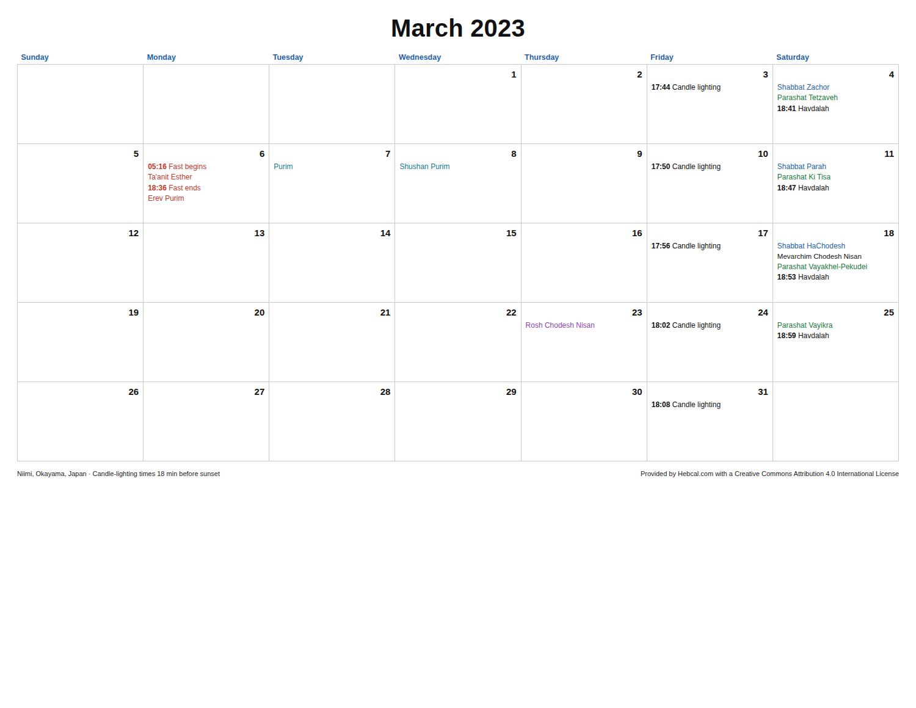March 2023
| Sunday | Monday | Tuesday | Wednesday | Thursday | Friday | Saturday |
| --- | --- | --- | --- | --- | --- | --- |
| | | | 1 | 2 | 3 17:44 Candle lighting | 4 Shabbat Zachor Parashat Tetzaveh 18:41 Havdalah |
| 5 | 6 05:16 Fast begins Ta'anit Esther 18:36 Fast ends Erev Purim | 7 Purim | 8 Shushan Purim | 9 | 10 17:50 Candle lighting | 11 Shabbat Parah Parashat Ki Tisa 18:47 Havdalah |
| 12 | 13 | 14 | 15 | 16 | 17 17:56 Candle lighting | 18 Shabbat HaChodesh Mevarchim Chodesh Nisan Parashat Vayakhel-Pekudei 18:53 Havdalah |
| 19 | 20 | 21 | 22 | 23 Rosh Chodesh Nisan | 24 18:02 Candle lighting | 25 Parashat Vayikra 18:59 Havdalah |
| 26 | 27 | 28 | 29 | 30 | 31 18:08 Candle lighting | |
Niimi, Okayama, Japan · Candle-lighting times 18 min before sunset
Provided by Hebcal.com with a Creative Commons Attribution 4.0 International License